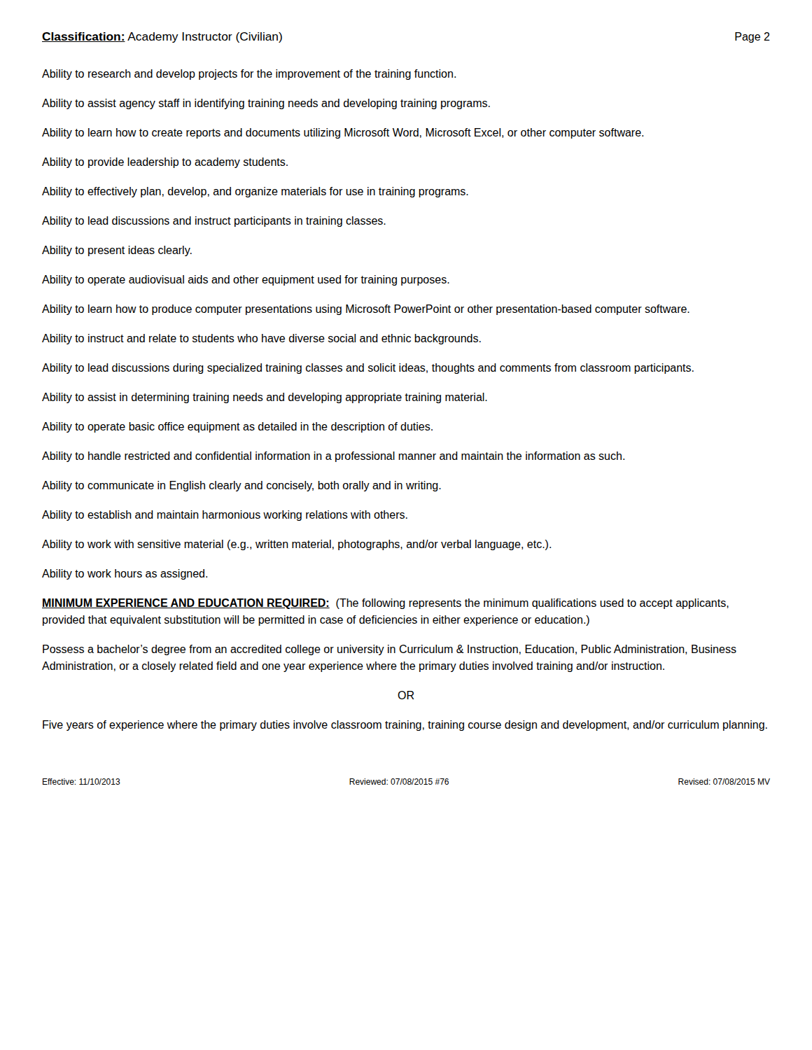Classification: Academy Instructor (Civilian)
Page 2
Ability to research and develop projects for the improvement of the training function.
Ability to assist agency staff in identifying training needs and developing training programs.
Ability to learn how to create reports and documents utilizing Microsoft Word, Microsoft Excel, or other computer software.
Ability to provide leadership to academy students.
Ability to effectively plan, develop, and organize materials for use in training programs.
Ability to lead discussions and instruct participants in training classes.
Ability to present ideas clearly.
Ability to operate audiovisual aids and other equipment used for training purposes.
Ability to learn how to produce computer presentations using Microsoft PowerPoint or other presentation-based computer software.
Ability to instruct and relate to students who have diverse social and ethnic backgrounds.
Ability to lead discussions during specialized training classes and solicit ideas, thoughts and comments from classroom participants.
Ability to assist in determining training needs and developing appropriate training material.
Ability to operate basic office equipment as detailed in the description of duties.
Ability to handle restricted and confidential information in a professional manner and maintain the information as such.
Ability to communicate in English clearly and concisely, both orally and in writing.
Ability to establish and maintain harmonious working relations with others.
Ability to work with sensitive material (e.g., written material, photographs, and/or verbal language, etc.).
Ability to work hours as assigned.
MINIMUM EXPERIENCE AND EDUCATION REQUIRED: (The following represents the minimum qualifications used to accept applicants, provided that equivalent substitution will be permitted in case of deficiencies in either experience or education.)
Possess a bachelor’s degree from an accredited college or university in Curriculum & Instruction, Education, Public Administration, Business Administration, or a closely related field and one year experience where the primary duties involved training and/or instruction.
OR
Five years of experience where the primary duties involve classroom training, training course design and development, and/or curriculum planning.
Effective: 11/10/2013 Reviewed: 07/08/2015 #76 Revised: 07/08/2015 MV